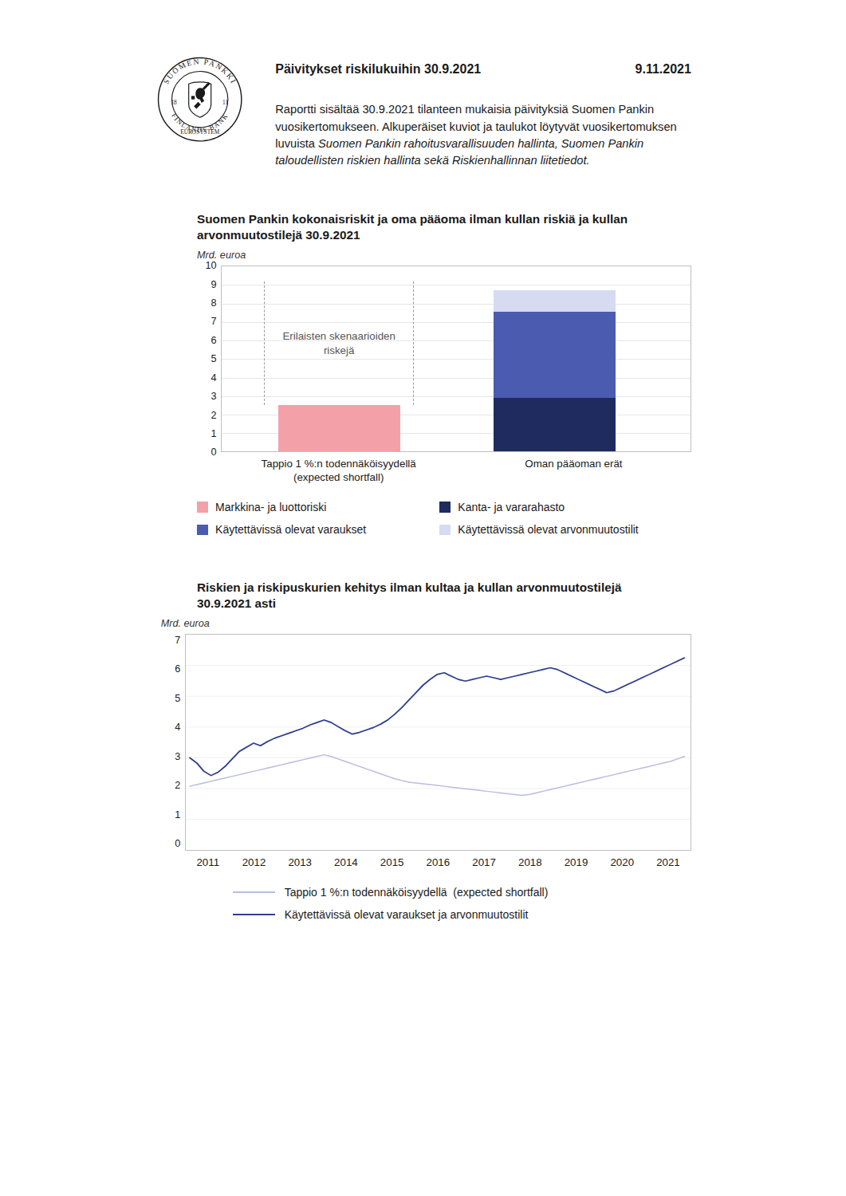SUOMEN PANKKI FINLANDS BANK EUROSYSTEM 18 11
Päivitykset riskilukuihin 30.9.2021 9.11.2021
Raportti sisältää 30.9.2021 tilanteen mukaisia päivityksiä Suomen Pankin vuosikertomukseen. Alkuperäiset kuviot ja taulukot löytyvät vuosikertomuksen luvuista Suomen Pankin rahoitusvarallisuuden hallinta, Suomen Pankin taloudellisten riskien hallinta sekä Riskienhallinnan liitetiedot.
Suomen Pankin kokonaisriskit ja oma pääoma ilman kullan riskiä ja kullan arvonmuutostilejä 30.9.2021
Mrd. euroa
109876 543210
Erilaisten skenaarioiden
riskejä
Tappio 1 %:n todennäköisyydellä
(expected shortfall)
Oman pääoman erät
Markkina- ja luottoriski
Kanta- ja vararahasto
Käytettävissä olevat varaukset
Käytettävissä olevat arvonmuutostilit
Riskien ja riskipuskurien kehitys ilman kultaa ja kullan arvonmuutostilejä 30.9.2021 asti
Mrd. euroa
76543210
20112012201320142015 201620172018201920202021
Tappio 1 %:n todennäköisyydellä (expected shortfall)
Käytettävissä olevat varaukset ja arvonmuutostilit